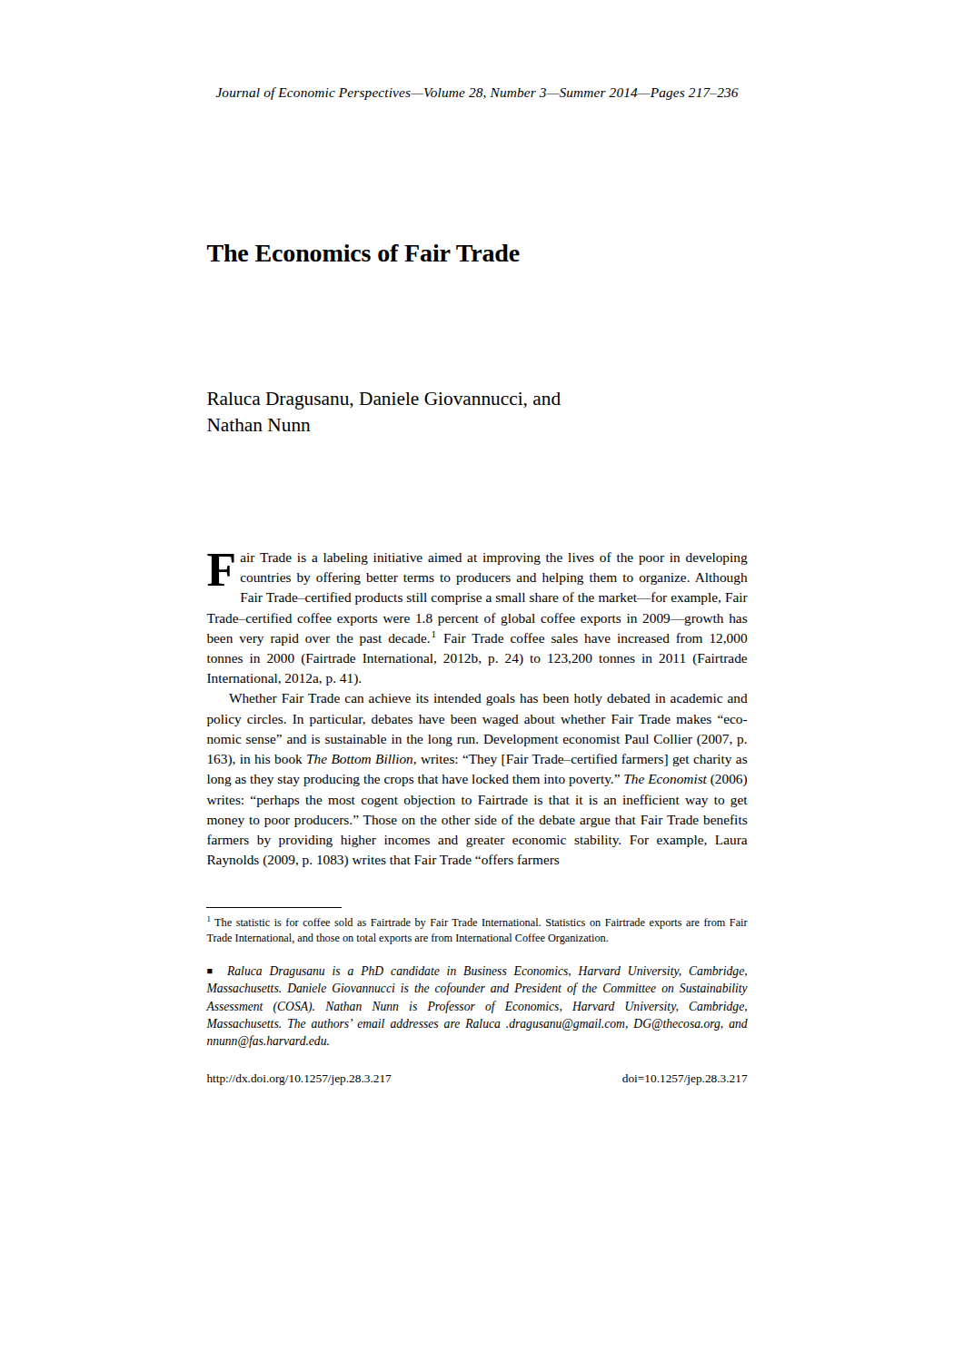Journal of Economic Perspectives—Volume 28, Number 3—Summer 2014—Pages 217–236
The Economics of Fair Trade
Raluca Dragusanu, Daniele Giovannucci, and
Nathan Nunn
Fair Trade is a labeling initiative aimed at improving the lives of the poor in developing countries by offering better terms to producers and helping them to organize. Although Fair Trade–certified products still comprise a small share of the market—for example, Fair Trade–certified coffee exports were 1.8 percent of global coffee exports in 2009—growth has been very rapid over the past decade.1 Fair Trade coffee sales have increased from 12,000 tonnes in 2000 (Fairtrade International, 2012b, p. 24) to 123,200 tonnes in 2011 (Fairtrade International, 2012a, p. 41).
Whether Fair Trade can achieve its intended goals has been hotly debated in academic and policy circles. In particular, debates have been waged about whether Fair Trade makes “economic sense” and is sustainable in the long run. Development economist Paul Collier (2007, p. 163), in his book The Bottom Billion, writes: “They [Fair Trade–certified farmers] get charity as long as they stay producing the crops that have locked them into poverty.” The Economist (2006) writes: “perhaps the most cogent objection to Fairtrade is that it is an inefficient way to get money to poor producers.” Those on the other side of the debate argue that Fair Trade benefits farmers by providing higher incomes and greater economic stability. For example, Laura Raynolds (2009, p. 1083) writes that Fair Trade “offers farmers
1 The statistic is for coffee sold as Fairtrade by Fair Trade International. Statistics on Fairtrade exports are from Fair Trade International, and those on total exports are from International Coffee Organization.
■ Raluca Dragusanu is a PhD candidate in Business Economics, Harvard University, Cambridge, Massachusetts. Daniele Giovannucci is the cofounder and President of the Committee on Sustainability Assessment (COSA). Nathan Nunn is Professor of Economics, Harvard University, Cambridge, Massachusetts. The authors’ email addresses are Raluca .dragusanu@gmail.com, DG@thecosa.org, and nnunn@fas.harvard.edu.
http://dx.doi.org/10.1257/jep.28.3.217 doi=10.1257/jep.28.3.217